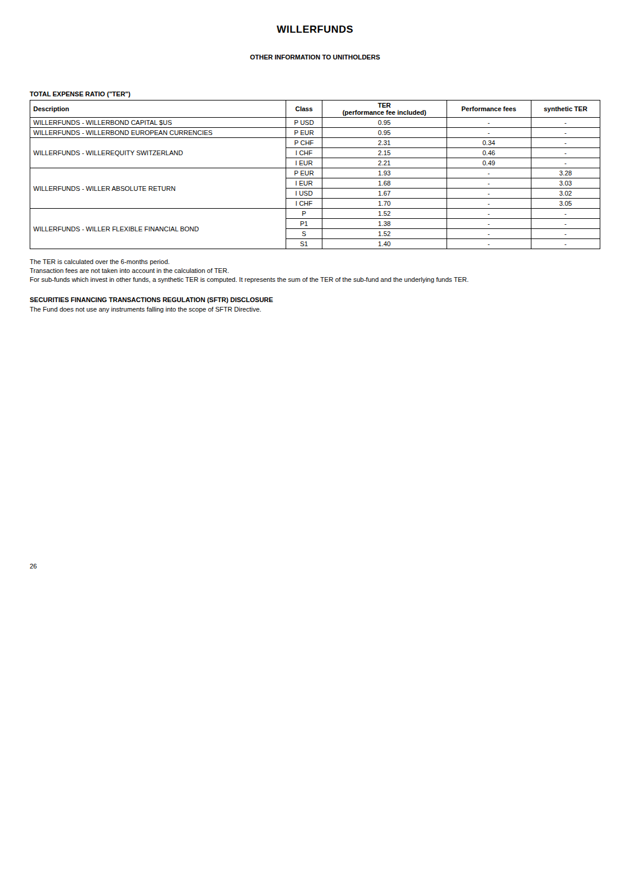WILLERFUNDS
OTHER INFORMATION TO UNITHOLDERS
TOTAL EXPENSE RATIO ("TER")
| Description | Class | TER (performance fee included) | Performance fees | synthetic TER |
| --- | --- | --- | --- | --- |
| WILLERFUNDS - WILLERBOND CAPITAL $US | P USD | 0.95 | - | - |
| WILLERFUNDS - WILLERBOND EUROPEAN CURRENCIES | P EUR | 0.95 | - | - |
| WILLERFUNDS - WILLEREQUITY SWITZERLAND | P CHF | 2.31 | 0.34 | - |
| I CHF | 2.15 | 0.46 | - |
| I EUR | 2.21 | 0.49 | - |
| WILLERFUNDS - WILLER ABSOLUTE RETURN | P EUR | 1.93 | - | 3.28 |
| I EUR | 1.68 | - | 3.03 |
| I USD | 1.67 | - | 3.02 |
| I CHF | 1.70 | - | 3.05 |
| WILLERFUNDS - WILLER FLEXIBLE FINANCIAL BOND | P | 1.52 | - | - |
| P1 | 1.38 | - | - |
| S | 1.52 | - | - |
| S1 | 1.40 | - | - |
The TER is calculated over the 6-months period.
Transaction fees are not taken into account in the calculation of TER.
For sub-funds which invest in other funds, a synthetic TER is computed. It represents the sum of the TER of the sub-fund and the underlying funds TER.
SECURITIES FINANCING TRANSACTIONS REGULATION (SFTR) DISCLOSURE
The Fund does not use any instruments falling into the scope of SFTR Directive.
26